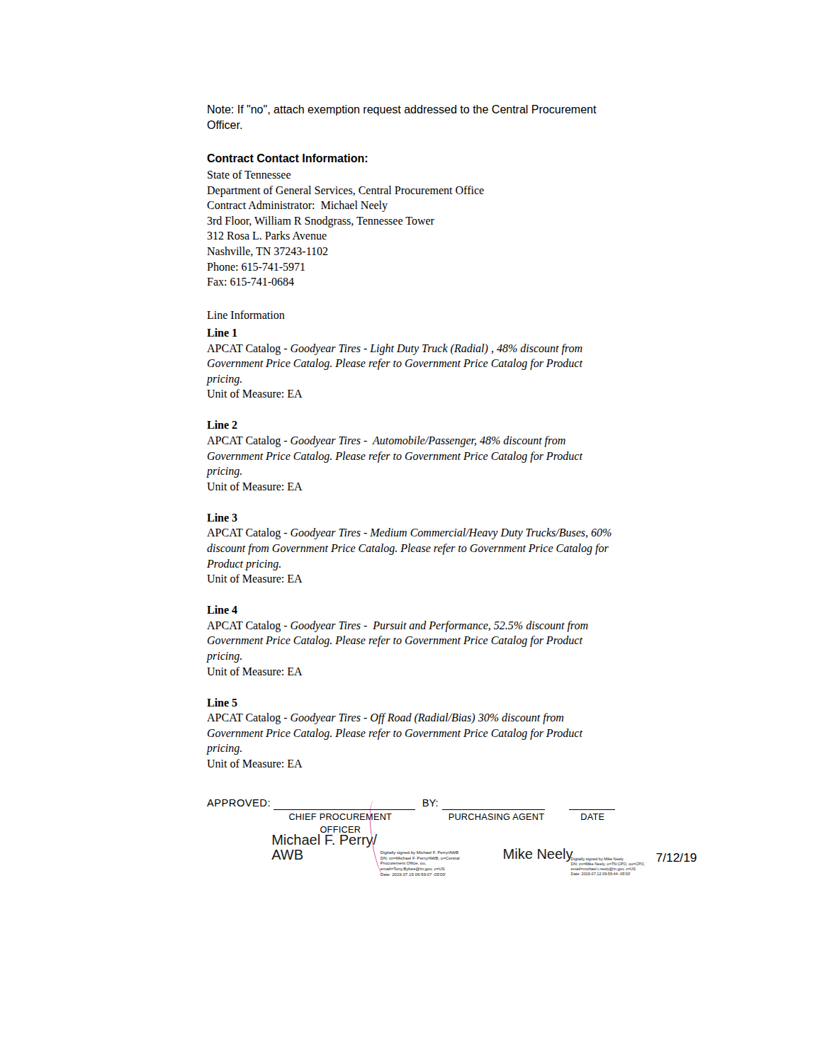Note: If "no", attach exemption request addressed to the Central Procurement Officer.
Contract Contact Information:
State of Tennessee
Department of General Services, Central Procurement Office
Contract Administrator: Michael Neely
3rd Floor, William R Snodgrass, Tennessee Tower
312 Rosa L. Parks Avenue
Nashville, TN 37243-1102
Phone: 615-741-5971
Fax: 615-741-0684
Line Information
Line 1
APCAT Catalog - Goodyear Tires - Light Duty Truck (Radial) , 48% discount from Government Price Catalog. Please refer to Government Price Catalog for Product pricing.
Unit of Measure: EA
Line 2
APCAT Catalog - Goodyear Tires - Automobile/Passenger, 48% discount from Government Price Catalog. Please refer to Government Price Catalog for Product pricing.
Unit of Measure: EA
Line 3
APCAT Catalog - Goodyear Tires - Medium Commercial/Heavy Duty Trucks/Buses, 60% discount from Government Price Catalog. Please refer to Government Price Catalog for Product pricing.
Unit of Measure: EA
Line 4
APCAT Catalog - Goodyear Tires - Pursuit and Performance, 52.5% discount from Government Price Catalog. Please refer to Government Price Catalog for Product pricing.
Unit of Measure: EA
Line 5
APCAT Catalog - Goodyear Tires - Off Road (Radial/Bias) 30% discount from Government Price Catalog. Please refer to Government Price Catalog for Product pricing.
Unit of Measure: EA
Michael F. Perry/
AWB
Digitally signed by Michael F. Perry/AWB
DN: cn=Michael F. Perry/AWB, o=Central Procurement Office, ou,
email=Tony.Bybee@tn.gov, c=US
Date: 2019.07.15 06:59:07 -05'00'
Mike Neely
Digitally signed by Mike Neely
DN: cn=Mike Neely, o=TN:CPO, ou=CPO,
email=michael.t.neely@tn.gov, c=US
Date: 2019.07.12 09:55:44 -05'00'
7/12/19
APPROVED: BY:
CHIEF PROCUREMENT OFFICER PURCHASING AGENT DATE